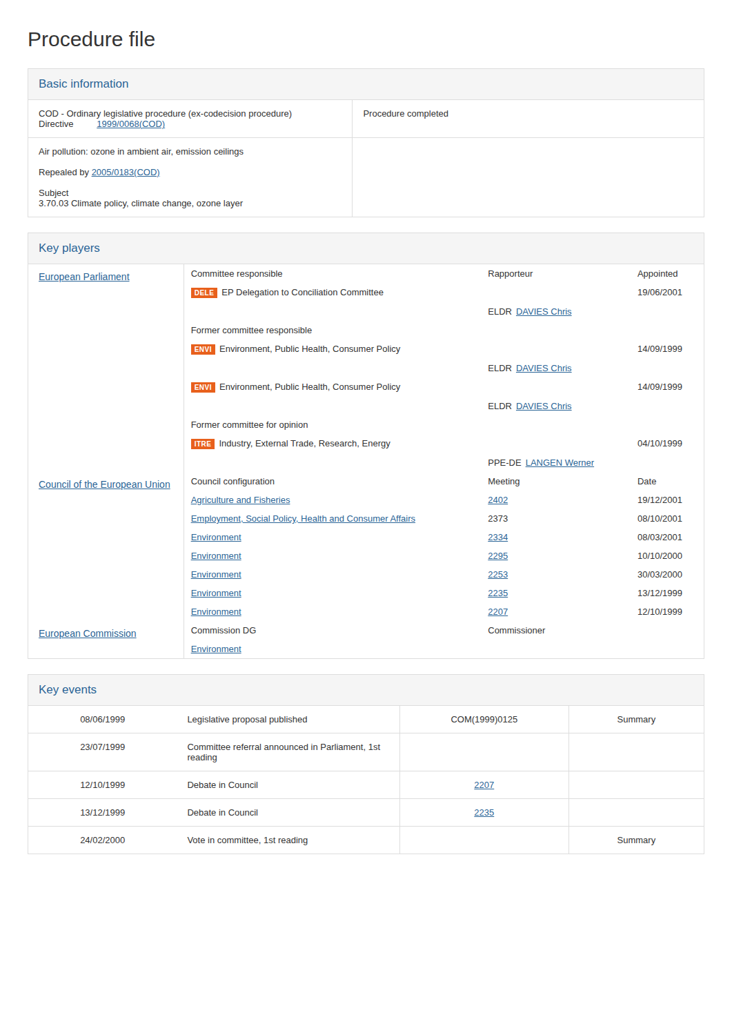Procedure file
Basic information
| COD - Ordinary legislative procedure (ex-codecision procedure) Directive 1999/0068(COD) | Procedure completed |
| Air pollution: ozone in ambient air, emission ceilings Repealed by 2005/0183(COD) Subject 3.70.03 Climate policy, climate change, ozone layer | |
Key players
| European Parliament | Committee responsible | Rapporteur | Appointed |
| DELE EP Delegation to Conciliation Committee | | 19/06/2001 |
| | ELDR DAVIES Chris | |
| Former committee responsible | | |
| ENVI Environment, Public Health, Consumer Policy | | 14/09/1999 |
| | ELDR DAVIES Chris | |
| ENVI Environment, Public Health, Consumer Policy | | 14/09/1999 |
| | ELDR DAVIES Chris | |
| | Former committee for opinion | | |
| ITRE Industry, External Trade, Research, Energy | | 04/10/1999 |
| | PPE-DE LANGEN Werner | |
| Council of the European Union | Council configuration | Meeting | Date |
| Agriculture and Fisheries | 2402 | 19/12/2001 |
| Employment, Social Policy, Health and Consumer Affairs | 2373 | 08/10/2001 |
| Environment | 2334 | 08/03/2001 |
| Environment | 2295 | 10/10/2000 |
| Environment | 2253 | 30/03/2000 |
| Environment | 2235 | 13/12/1999 |
| | Environment | 2207 | 12/10/1999 |
| European Commission | Commission DG | Commissioner | |
| Environment | | |
Key events
| 08/06/1999 | Legislative proposal published | COM(1999)0125 | Summary |
| 23/07/1999 | Committee referral announced in Parliament, 1st reading | | |
| 12/10/1999 | Debate in Council | 2207 | |
| 13/12/1999 | Debate in Council | 2235 | |
| 24/02/2000 | Vote in committee, 1st reading | | Summary |